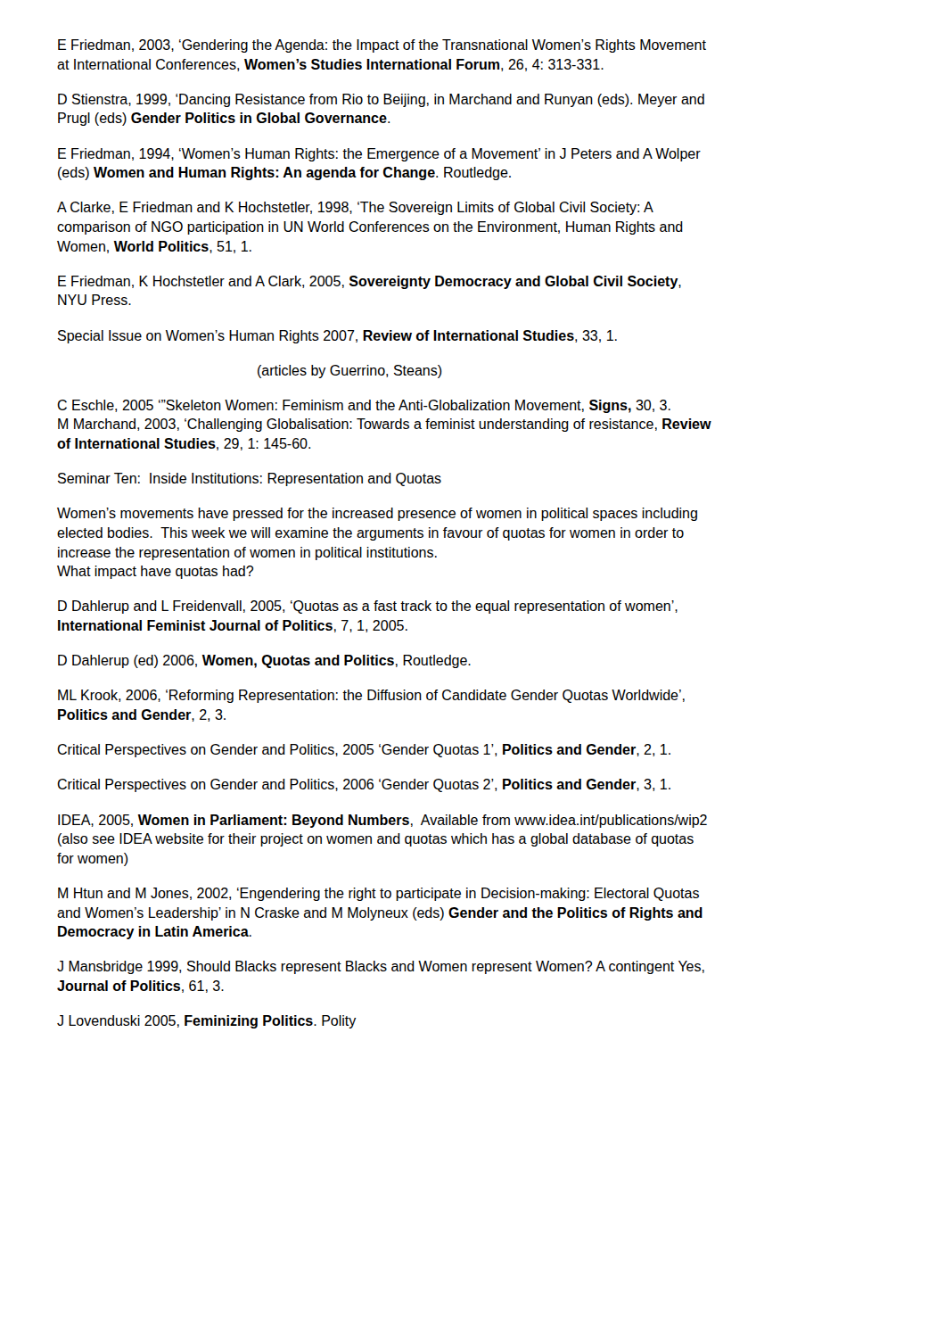E Friedman, 2003, ‘Gendering the Agenda: the Impact of the Transnational Women’s Rights Movement at International Conferences, Women’s Studies International Forum, 26, 4: 313-331.
D Stienstra, 1999, ‘Dancing Resistance from Rio to Beijing, in Marchand and Runyan (eds). Meyer and Prugl (eds) Gender Politics in Global Governance.
E Friedman, 1994, ‘Women’s Human Rights: the Emergence of a Movement’ in J Peters and A Wolper (eds) Women and Human Rights: An agenda for Change. Routledge.
A Clarke, E Friedman and K Hochstetler, 1998, ‘The Sovereign Limits of Global Civil Society: A comparison of NGO participation in UN World Conferences on the Environment, Human Rights and Women, World Politics, 51, 1.
E Friedman, K Hochstetler and A Clark, 2005, Sovereignty Democracy and Global Civil Society, NYU Press.
Special Issue on Women’s Human Rights 2007, Review of International Studies, 33, 1.
(articles by Guerrino, Steans)
C Eschle, 2005 ‘”Skeleton Women: Feminism and the Anti-Globalization Movement, Signs, 30, 3.
M Marchand, 2003, ‘Challenging Globalisation: Towards a feminist understanding of resistance, Review of International Studies, 29, 1: 145-60.
Seminar Ten: Inside Institutions: Representation and Quotas
Women’s movements have pressed for the increased presence of women in political spaces including elected bodies. This week we will examine the arguments in favour of quotas for women in order to increase the representation of women in political institutions.
What impact have quotas had?
D Dahlerup and L Freidenvall, 2005, ‘Quotas as a fast track to the equal representation of women’, International Feminist Journal of Politics, 7, 1, 2005.
D Dahlerup (ed) 2006, Women, Quotas and Politics, Routledge.
ML Krook, 2006, ‘Reforming Representation: the Diffusion of Candidate Gender Quotas Worldwide’, Politics and Gender, 2, 3.
Critical Perspectives on Gender and Politics, 2005 ‘Gender Quotas 1’, Politics and Gender, 2, 1.
Critical Perspectives on Gender and Politics, 2006 ‘Gender Quotas 2’, Politics and Gender, 3, 1.
IDEA, 2005, Women in Parliament: Beyond Numbers, Available from www.idea.int/publications/wip2
(also see IDEA website for their project on women and quotas which has a global database of quotas for women)
M Htun and M Jones, 2002, ‘Engendering the right to participate in Decision-making: Electoral Quotas and Women’s Leadership’ in N Craske and M Molyneux (eds) Gender and the Politics of Rights and Democracy in Latin America.
J Mansbridge 1999, Should Blacks represent Blacks and Women represent Women? A contingent Yes, Journal of Politics, 61, 3.
J Lovenduski 2005, Feminizing Politics. Polity